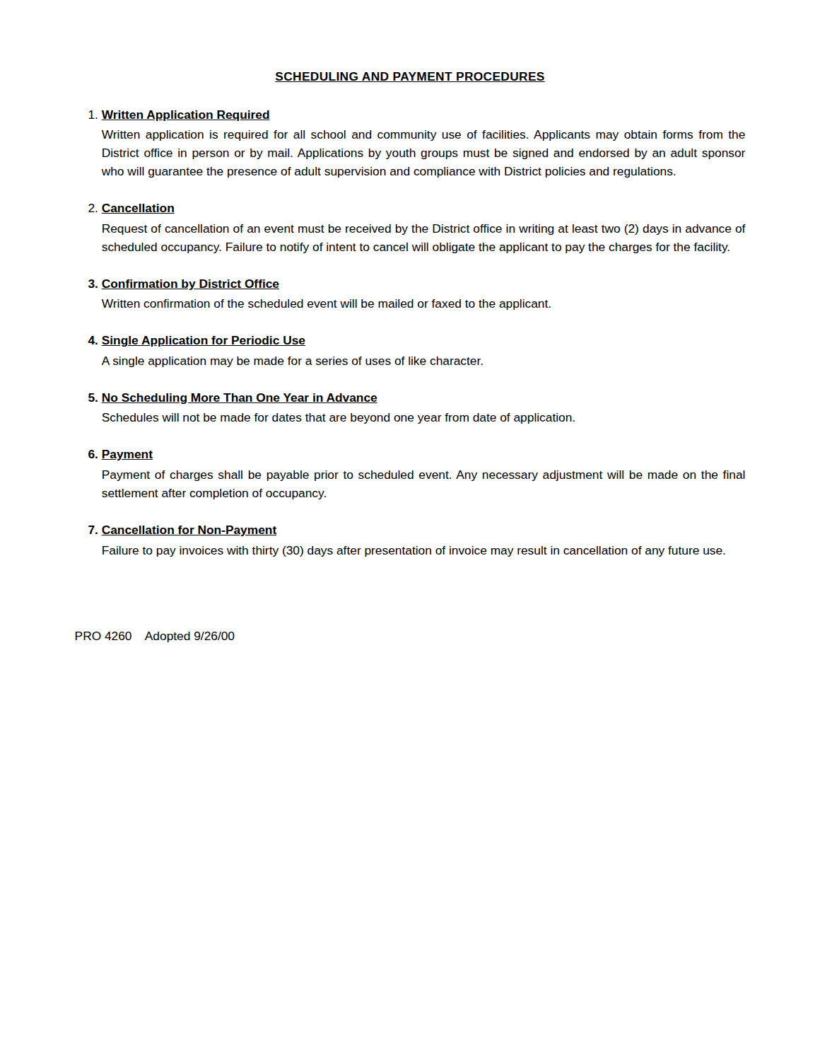SCHEDULING AND PAYMENT PROCEDURES
Written Application Required
Written application is required for all school and community use of facilities. Applicants may obtain forms from the District office in person or by mail. Applications by youth groups must be signed and endorsed by an adult sponsor who will guarantee the presence of adult supervision and compliance with District policies and regulations.
Cancellation
Request of cancellation of an event must be received by the District office in writing at least two (2) days in advance of scheduled occupancy. Failure to notify of intent to cancel will obligate the applicant to pay the charges for the facility.
Confirmation by District Office
Written confirmation of the scheduled event will be mailed or faxed to the applicant.
Single Application for Periodic Use
A single application may be made for a series of uses of like character.
No Scheduling More Than One Year in Advance
Schedules will not be made for dates that are beyond one year from date of application.
Payment
Payment of charges shall be payable prior to scheduled event. Any necessary adjustment will be made on the final settlement after completion of occupancy.
Cancellation for Non-Payment
Failure to pay invoices with thirty (30) days after presentation of invoice may result in cancellation of any future use.
PRO 4260 Adopted 9/26/00